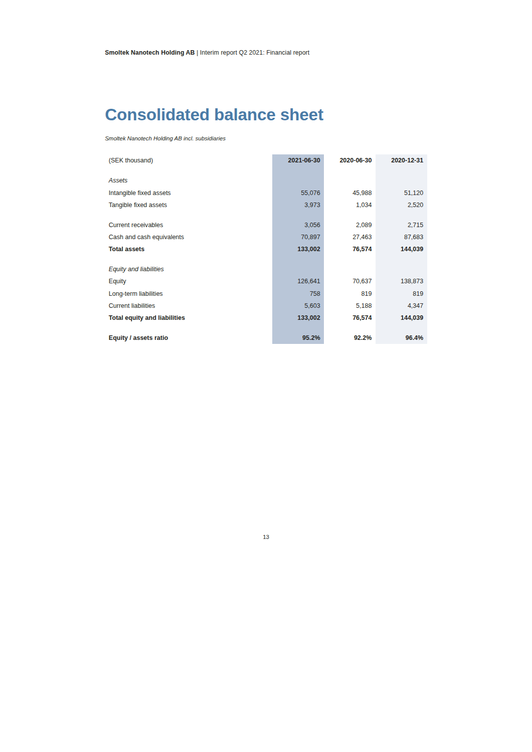Smoltek Nanotech Holding AB | Interim report Q2 2021: Financial report
Consolidated balance sheet
Smoltek Nanotech Holding AB incl. subsidiaries
| (SEK thousand) | 2021-06-30 | 2020-06-30 | 2020-12-31 |
| --- | --- | --- | --- |
| Assets | | | |
| Intangible fixed assets | 55,076 | 45,988 | 51,120 |
| Tangible fixed assets | 3,973 | 1,034 | 2,520 |
| Current receivables | 3,056 | 2,089 | 2,715 |
| Cash and cash equivalents | 70,897 | 27,463 | 87,683 |
| Total assets | 133,002 | 76,574 | 144,039 |
| Equity and liabilities | | | |
| Equity | 126,641 | 70,637 | 138,873 |
| Long-term liabilities | 758 | 819 | 819 |
| Current liabilities | 5,603 | 5,188 | 4,347 |
| Total equity and liabilities | 133,002 | 76,574 | 144,039 |
| Equity / assets ratio | 95.2% | 92.2% | 96.4% |
13